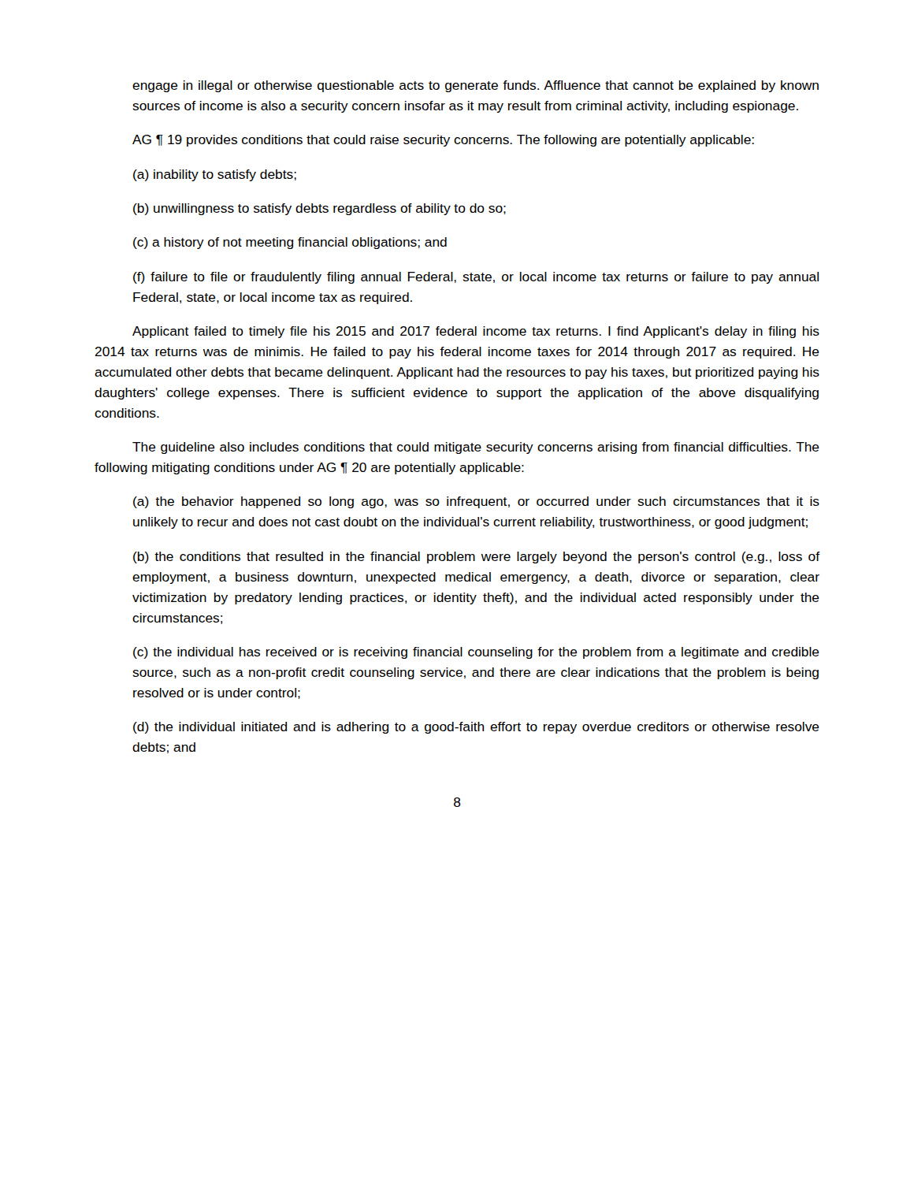engage in illegal or otherwise questionable acts to generate funds. Affluence that cannot be explained by known sources of income is also a security concern insofar as it may result from criminal activity, including espionage.
AG ¶ 19 provides conditions that could raise security concerns. The following are potentially applicable:
(a) inability to satisfy debts;
(b) unwillingness to satisfy debts regardless of ability to do so;
(c) a history of not meeting financial obligations; and
(f) failure to file or fraudulently filing annual Federal, state, or local income tax returns or failure to pay annual Federal, state, or local income tax as required.
Applicant failed to timely file his 2015 and 2017 federal income tax returns. I find Applicant's delay in filing his 2014 tax returns was de minimis. He failed to pay his federal income taxes for 2014 through 2017 as required. He accumulated other debts that became delinquent. Applicant had the resources to pay his taxes, but prioritized paying his daughters' college expenses. There is sufficient evidence to support the application of the above disqualifying conditions.
The guideline also includes conditions that could mitigate security concerns arising from financial difficulties. The following mitigating conditions under AG ¶ 20 are potentially applicable:
(a) the behavior happened so long ago, was so infrequent, or occurred under such circumstances that it is unlikely to recur and does not cast doubt on the individual's current reliability, trustworthiness, or good judgment;
(b) the conditions that resulted in the financial problem were largely beyond the person's control (e.g., loss of employment, a business downturn, unexpected medical emergency, a death, divorce or separation, clear victimization by predatory lending practices, or identity theft), and the individual acted responsibly under the circumstances;
(c) the individual has received or is receiving financial counseling for the problem from a legitimate and credible source, such as a non-profit credit counseling service, and there are clear indications that the problem is being resolved or is under control;
(d) the individual initiated and is adhering to a good-faith effort to repay overdue creditors or otherwise resolve debts; and
8